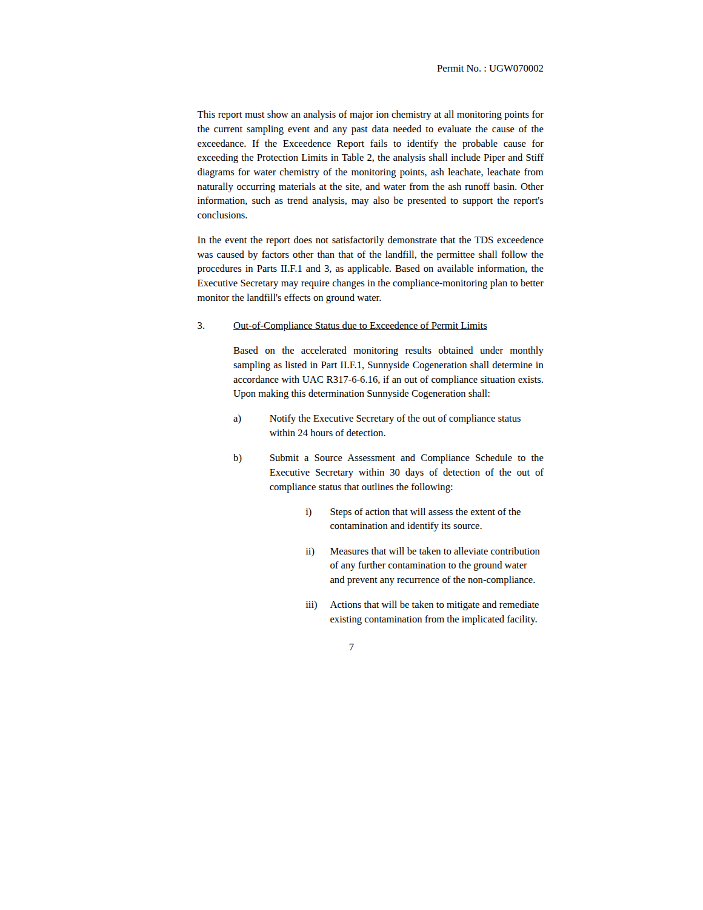Permit No. : UGW070002
This report must show an analysis of major ion chemistry at all monitoring points for the current sampling event and any past data needed to evaluate the cause of the exceedance. If the Exceedence Report fails to identify the probable cause for exceeding the Protection Limits in Table 2, the analysis shall include Piper and Stiff diagrams for water chemistry of the monitoring points, ash leachate, leachate from naturally occurring materials at the site, and water from the ash runoff basin. Other information, such as trend analysis, may also be presented to support the report's conclusions.
In the event the report does not satisfactorily demonstrate that the TDS exceedence was caused by factors other than that of the landfill, the permittee shall follow the procedures in Parts II.F.1 and 3, as applicable. Based on available information, the Executive Secretary may require changes in the compliance-monitoring plan to better monitor the landfill's effects on ground water.
3. Out-of-Compliance Status due to Exceedence of Permit Limits
Based on the accelerated monitoring results obtained under monthly sampling as listed in Part II.F.1, Sunnyside Cogeneration shall determine in accordance with UAC R317-6-6.16, if an out of compliance situation exists. Upon making this determination Sunnyside Cogeneration shall:
a) Notify the Executive Secretary of the out of compliance status within 24 hours of detection.
b)
Submit a Source Assessment and Compliance Schedule to the Executive Secretary within 30 days of detection of the out of compliance status that outlines the following:
i) Steps of action that will assess the extent of the contamination and identify its source.
ii) Measures that will be taken to alleviate contribution of any further contamination to the ground water and prevent any recurrence of the non-compliance.
iii) Actions that will be taken to mitigate and remediate existing contamination from the implicated facility.
7